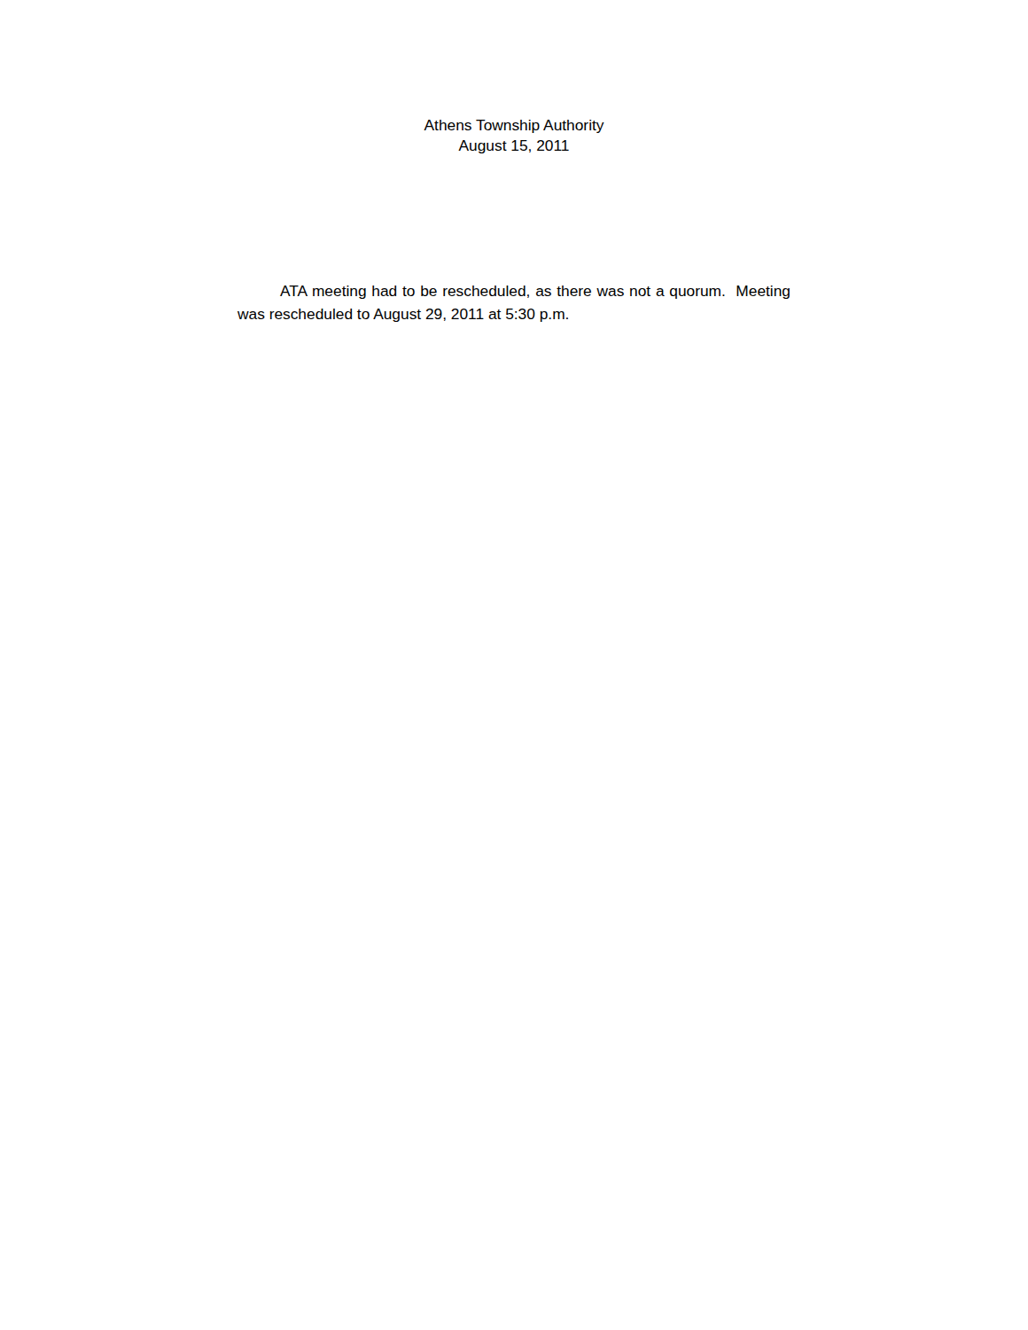Athens Township Authority
August 15, 2011
ATA meeting had to be rescheduled, as there was not a quorum. Meeting was rescheduled to August 29, 2011 at 5:30 p.m.